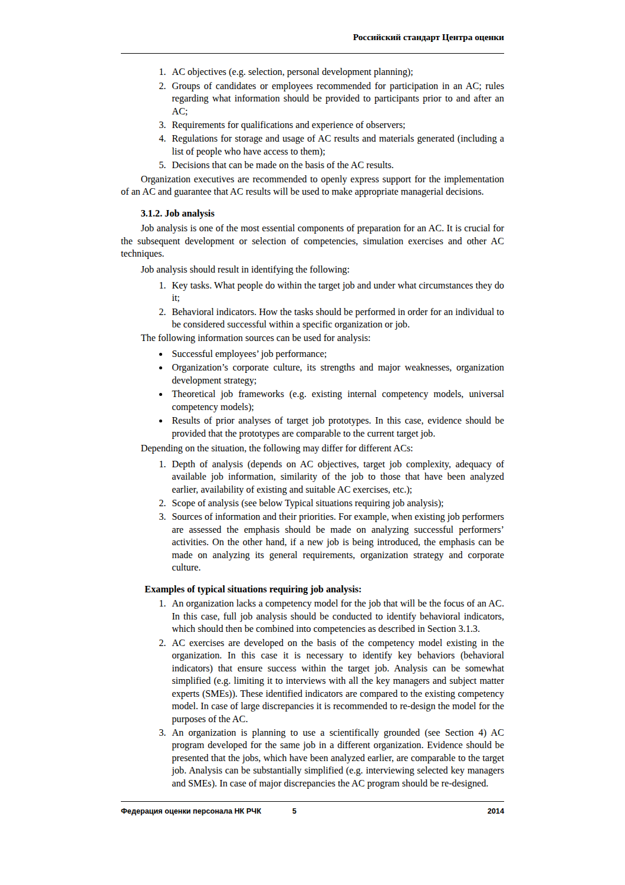Российский стандарт Центра оценки
AC objectives (e.g. selection, personal development planning);
Groups of candidates or employees recommended for participation in an AC; rules regarding what information should be provided to participants prior to and after an AC;
Requirements for qualifications and experience of observers;
Regulations for storage and usage of AC results and materials generated (including a list of people who have access to them);
Decisions that can be made on the basis of the AC results.
Organization executives are recommended to openly express support for the implementation of an AC and guarantee that AC results will be used to make appropriate managerial decisions.
3.1.2. Job analysis
Job analysis is one of the most essential components of preparation for an AC. It is crucial for the subsequent development or selection of competencies, simulation exercises and other AC techniques.
Job analysis should result in identifying the following:
Key tasks. What people do within the target job and under what circumstances they do it;
Behavioral indicators. How the tasks should be performed in order for an individual to be considered successful within a specific organization or job.
The following information sources can be used for analysis:
Successful employees’ job performance;
Organization’s corporate culture, its strengths and major weaknesses, organization development strategy;
Theoretical job frameworks (e.g. existing internal competency models, universal competency models);
Results of prior analyses of target job prototypes. In this case, evidence should be provided that the prototypes are comparable to the current target job.
Depending on the situation, the following may differ for different ACs:
Depth of analysis (depends on AC objectives, target job complexity, adequacy of available job information, similarity of the job to those that have been analyzed earlier, availability of existing and suitable AC exercises, etc.);
Scope of analysis (see below Typical situations requiring job analysis);
Sources of information and their priorities. For example, when existing job performers are assessed the emphasis should be made on analyzing successful performers’ activities. On the other hand, if a new job is being introduced, the emphasis can be made on analyzing its general requirements, organization strategy and corporate culture.
Examples of typical situations requiring job analysis:
An organization lacks a competency model for the job that will be the focus of an AC. In this case, full job analysis should be conducted to identify behavioral indicators, which should then be combined into competencies as described in Section 3.1.3.
AC exercises are developed on the basis of the competency model existing in the organization. In this case it is necessary to identify key behaviors (behavioral indicators) that ensure success within the target job. Analysis can be somewhat simplified (e.g. limiting it to interviews with all the key managers and subject matter experts (SMEs)). These identified indicators are compared to the existing competency model. In case of large discrepancies it is recommended to re-design the model for the purposes of the AC.
An organization is planning to use a scientifically grounded (see Section 4) AC program developed for the same job in a different organization. Evidence should be presented that the jobs, which have been analyzed earlier, are comparable to the target job. Analysis can be substantially simplified (e.g. interviewing selected key managers and SMEs). In case of major discrepancies the AC program should be re-designed.
Федерация оценки персонала НК РЧК 5 2014